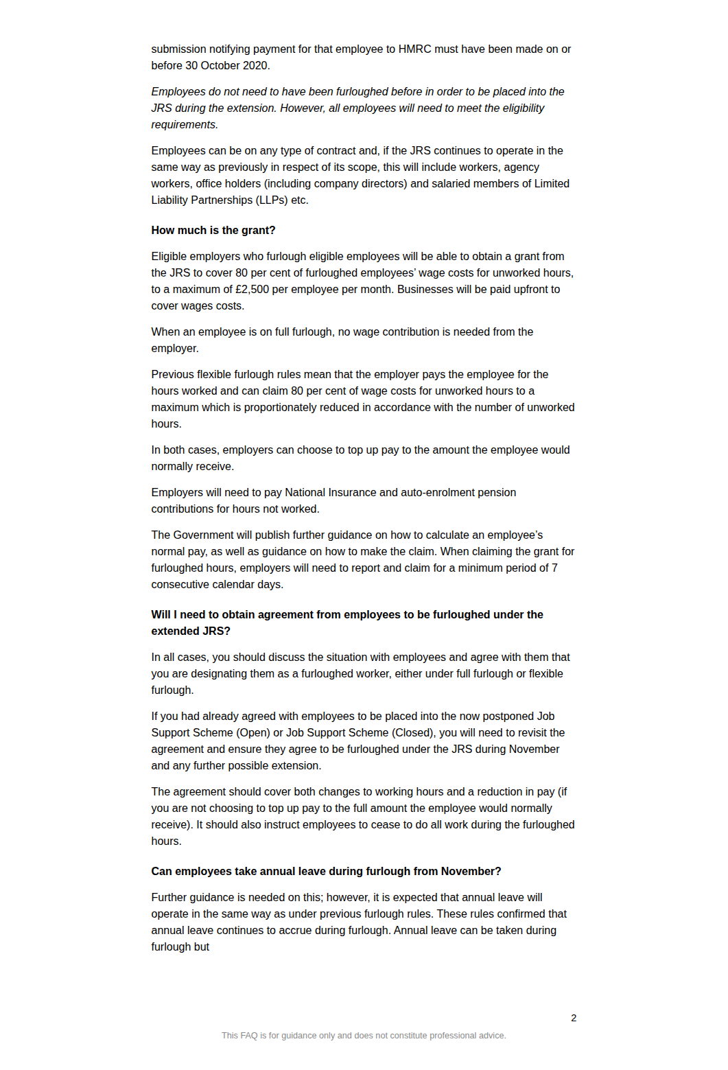submission notifying payment for that employee to HMRC must have been made on or before 30 October 2020.
Employees do not need to have been furloughed before in order to be placed into the JRS during the extension. However, all employees will need to meet the eligibility requirements.
Employees can be on any type of contract and, if the JRS continues to operate in the same way as previously in respect of its scope, this will include workers, agency workers, office holders (including company directors) and salaried members of Limited Liability Partnerships (LLPs) etc.
How much is the grant?
Eligible employers who furlough eligible employees will be able to obtain a grant from the JRS to cover 80 per cent of furloughed employees’ wage costs for unworked hours, to a maximum of £2,500 per employee per month. Businesses will be paid upfront to cover wages costs.
When an employee is on full furlough, no wage contribution is needed from the employer.
Previous flexible furlough rules mean that the employer pays the employee for the hours worked and can claim 80 per cent of wage costs for unworked hours to a maximum which is proportionately reduced in accordance with the number of unworked hours.
In both cases, employers can choose to top up pay to the amount the employee would normally receive.
Employers will need to pay National Insurance and auto-enrolment pension contributions for hours not worked.
The Government will publish further guidance on how to calculate an employee’s normal pay, as well as guidance on how to make the claim. When claiming the grant for furloughed hours, employers will need to report and claim for a minimum period of 7 consecutive calendar days.
Will I need to obtain agreement from employees to be furloughed under the extended JRS?
In all cases, you should discuss the situation with employees and agree with them that you are designating them as a furloughed worker, either under full furlough or flexible furlough.
If you had already agreed with employees to be placed into the now postponed Job Support Scheme (Open) or Job Support Scheme (Closed), you will need to revisit the agreement and ensure they agree to be furloughed under the JRS during November and any further possible extension.
The agreement should cover both changes to working hours and a reduction in pay (if you are not choosing to top up pay to the full amount the employee would normally receive). It should also instruct employees to cease to do all work during the furloughed hours.
Can employees take annual leave during furlough from November?
Further guidance is needed on this; however, it is expected that annual leave will operate in the same way as under previous furlough rules. These rules confirmed that annual leave continues to accrue during furlough. Annual leave can be taken during furlough but
2
This FAQ is for guidance only and does not constitute professional advice.